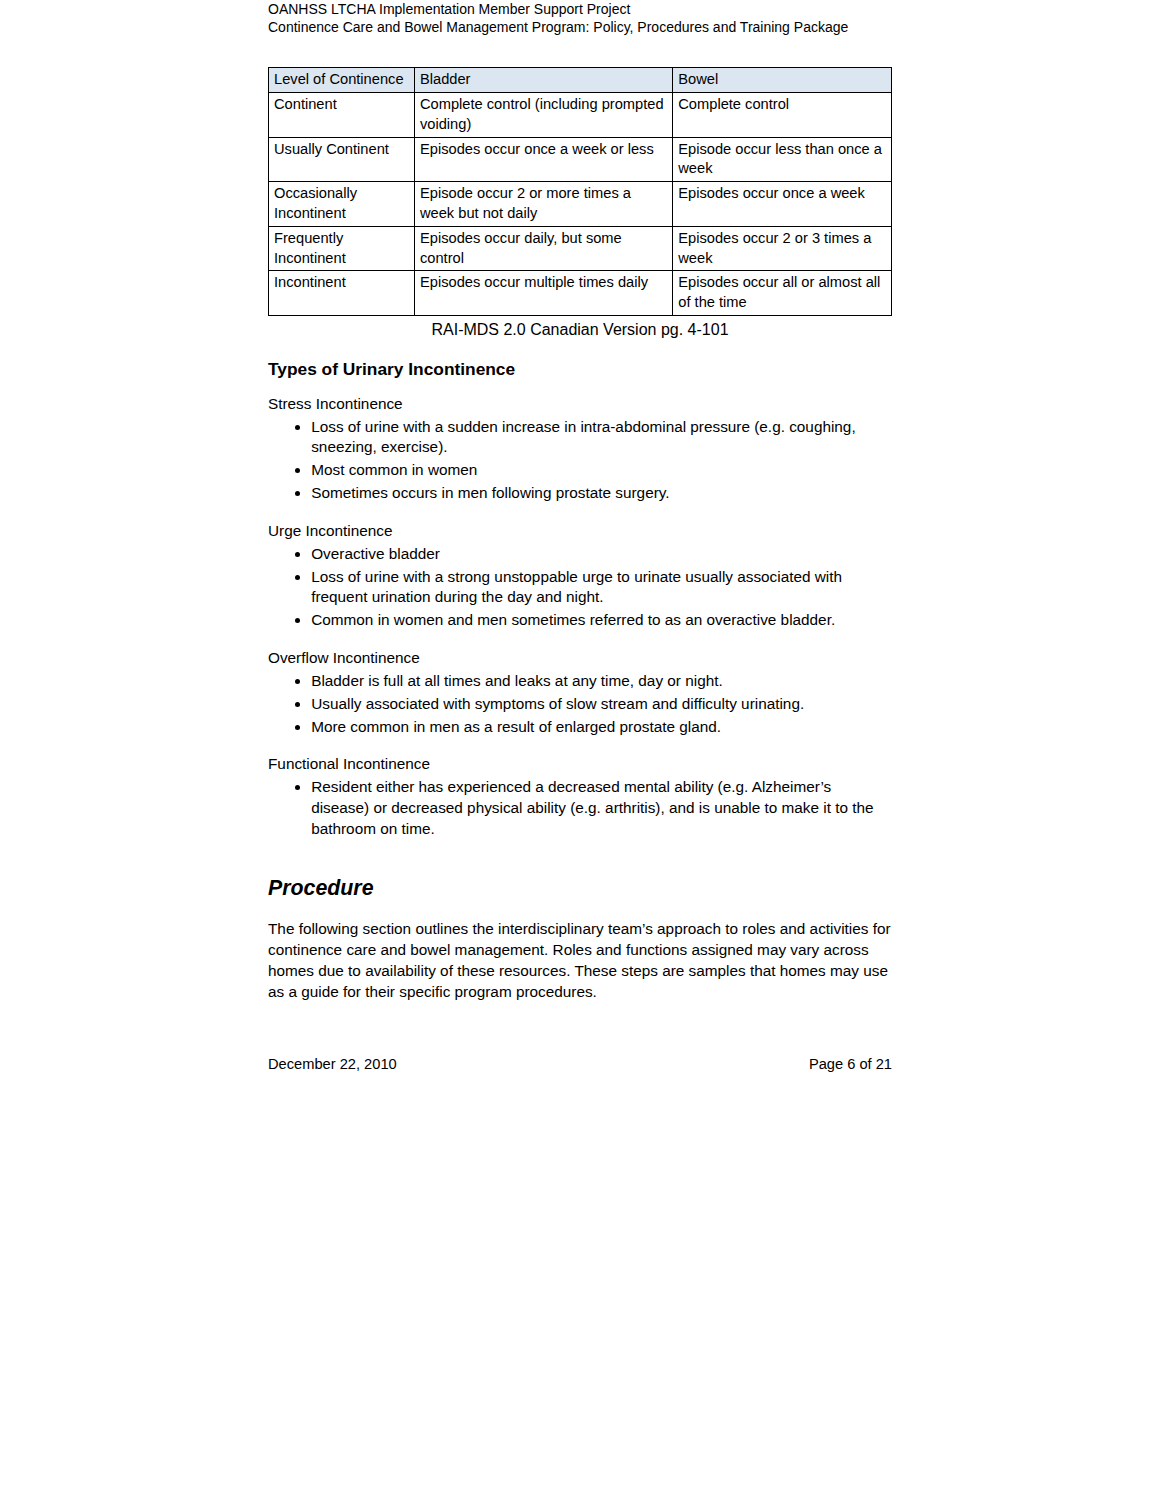OANHSS LTCHA Implementation Member Support Project
Continence Care and Bowel Management Program: Policy, Procedures and Training Package
| Level of Continence | Bladder | Bowel |
| --- | --- | --- |
| Continent | Complete control (including prompted voiding) | Complete control |
| Usually Continent | Episodes occur once a week or less | Episode occur less than once a week |
| Occasionally Incontinent | Episode occur 2 or more times a week but not daily | Episodes occur once a week |
| Frequently Incontinent | Episodes occur daily, but some control | Episodes occur 2 or 3 times a week |
| Incontinent | Episodes occur multiple times daily | Episodes occur all or almost all of the time |
RAI-MDS 2.0 Canadian Version pg. 4-101
Types of Urinary Incontinence
Stress Incontinence
Loss of urine with a sudden increase in intra-abdominal pressure (e.g. coughing, sneezing, exercise).
Most common in women
Sometimes occurs in men following prostate surgery.
Urge Incontinence
Overactive bladder
Loss of urine with a strong unstoppable urge to urinate usually associated with frequent urination during the day and night.
Common in women and men sometimes referred to as an overactive bladder.
Overflow Incontinence
Bladder is full at all times and leaks at any time, day or night.
Usually associated with symptoms of slow stream and difficulty urinating.
More common in men as a result of enlarged prostate gland.
Functional Incontinence
Resident either has experienced a decreased mental ability (e.g. Alzheimer’s disease) or decreased physical ability (e.g. arthritis), and is unable to make it to the bathroom on time.
Procedure
The following section outlines the interdisciplinary team’s approach to roles and activities for continence care and bowel management. Roles and functions assigned may vary across homes due to availability of these resources. These steps are samples that homes may use as a guide for their specific program procedures.
December 22, 2010 Page 6 of 21